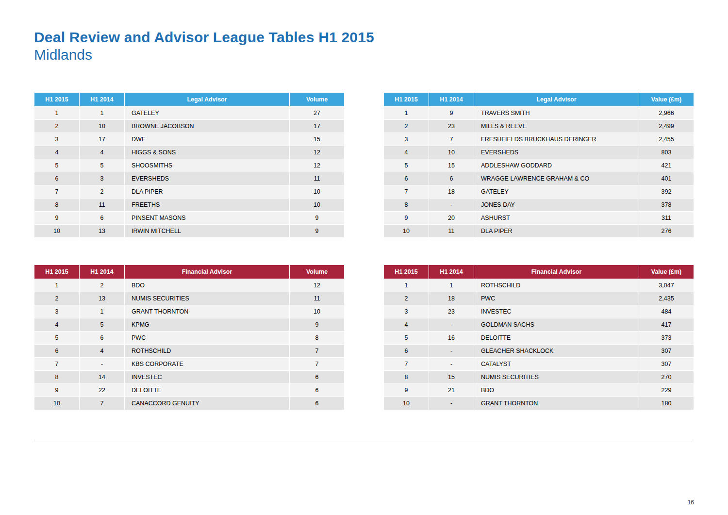Deal Review and Advisor League Tables H1 2015
Midlands
| H1 2015 | H1 2014 | Legal Advisor | Volume |
| --- | --- | --- | --- |
| 1 | 1 | GATELEY | 27 |
| 2 | 10 | BROWNE JACOBSON | 17 |
| 3 | 17 | DWF | 15 |
| 4 | 4 | HIGGS & SONS | 12 |
| 5 | 5 | SHOOSMITHS | 12 |
| 6 | 3 | EVERSHEDS | 11 |
| 7 | 2 | DLA PIPER | 10 |
| 8 | 11 | FREETHS | 10 |
| 9 | 6 | PINSENT MASONS | 9 |
| 10 | 13 | IRWIN MITCHELL | 9 |
| H1 2015 | H1 2014 | Legal Advisor | Value (£m) |
| --- | --- | --- | --- |
| 1 | 9 | TRAVERS SMITH | 2,966 |
| 2 | 23 | MILLS & REEVE | 2,499 |
| 3 | 7 | FRESHFIELDS BRUCKHAUS DERINGER | 2,455 |
| 4 | 10 | EVERSHEDS | 803 |
| 5 | 15 | ADDLESHAW GODDARD | 421 |
| 6 | 6 | WRAGGE LAWRENCE GRAHAM & CO | 401 |
| 7 | 18 | GATELEY | 392 |
| 8 | - | JONES DAY | 378 |
| 9 | 20 | ASHURST | 311 |
| 10 | 11 | DLA PIPER | 276 |
| H1 2015 | H1 2014 | Financial Advisor | Volume |
| --- | --- | --- | --- |
| 1 | 2 | BDO | 12 |
| 2 | 13 | NUMIS SECURITIES | 11 |
| 3 | 1 | GRANT THORNTON | 10 |
| 4 | 5 | KPMG | 9 |
| 5 | 6 | PWC | 8 |
| 6 | 4 | ROTHSCHILD | 7 |
| 7 | - | KBS CORPORATE | 7 |
| 8 | 14 | INVESTEC | 6 |
| 9 | 22 | DELOITTE | 6 |
| 10 | 7 | CANACCORD GENUITY | 6 |
| H1 2015 | H1 2014 | Financial Advisor | Value (£m) |
| --- | --- | --- | --- |
| 1 | 1 | ROTHSCHILD | 3,047 |
| 2 | 18 | PWC | 2,435 |
| 3 | 23 | INVESTEC | 484 |
| 4 | - | GOLDMAN SACHS | 417 |
| 5 | 16 | DELOITTE | 373 |
| 6 | - | GLEACHER SHACKLOCK | 307 |
| 7 | - | CATALYST | 307 |
| 8 | 15 | NUMIS SECURITIES | 270 |
| 9 | 21 | BDO | 229 |
| 10 | - | GRANT THORNTON | 180 |
16